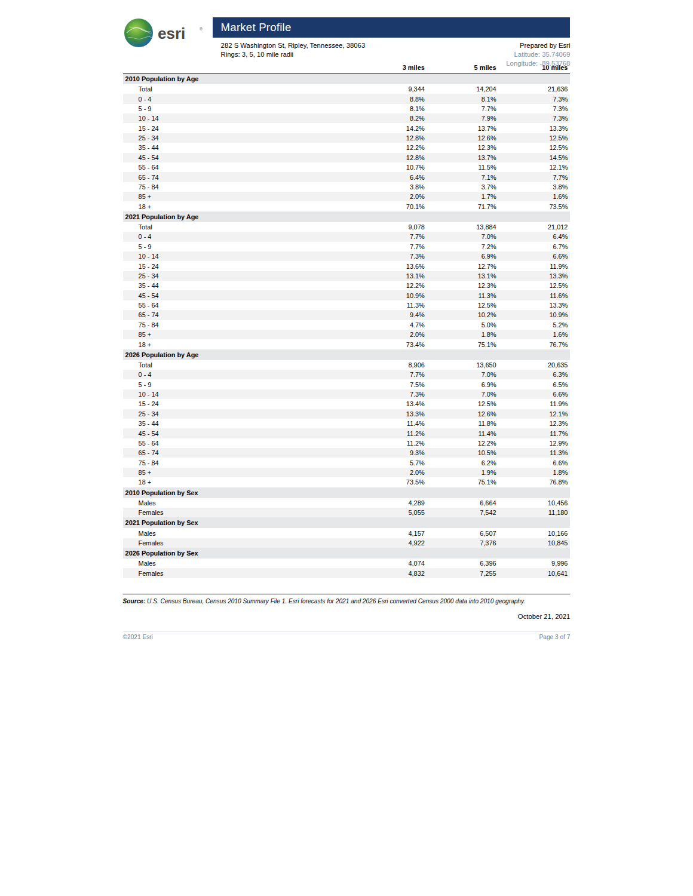esri ®
Market Profile
282 S Washington St, Ripley, Tennessee, 38063 Rings: 3, 5, 10 mile radii Prepared by Esri
Latitude: 35.74069
Longitude: -89.53768
| | 3 miles | 5 miles | 10 miles |
| --- | --- | --- | --- |
| 2010 Population by Age |
| Total | 9,344 | 14,204 | 21,636 |
| 0 - 4 | 8.8% | 8.1% | 7.3% |
| 5 - 9 | 8.1% | 7.7% | 7.3% |
| 10 - 14 | 8.2% | 7.9% | 7.3% |
| 15 - 24 | 14.2% | 13.7% | 13.3% |
| 25 - 34 | 12.8% | 12.6% | 12.5% |
| 35 - 44 | 12.2% | 12.3% | 12.5% |
| 45 - 54 | 12.8% | 13.7% | 14.5% |
| 55 - 64 | 10.7% | 11.5% | 12.1% |
| 65 - 74 | 6.4% | 7.1% | 7.7% |
| 75 - 84 | 3.8% | 3.7% | 3.8% |
| 85 + | 2.0% | 1.7% | 1.6% |
| 18 + | 70.1% | 71.7% | 73.5% |
| 2021 Population by Age |
| Total | 9,078 | 13,884 | 21,012 |
| 0 - 4 | 7.7% | 7.0% | 6.4% |
| 5 - 9 | 7.7% | 7.2% | 6.7% |
| 10 - 14 | 7.3% | 6.9% | 6.6% |
| 15 - 24 | 13.6% | 12.7% | 11.9% |
| 25 - 34 | 13.1% | 13.1% | 13.3% |
| 35 - 44 | 12.2% | 12.3% | 12.5% |
| 45 - 54 | 10.9% | 11.3% | 11.6% |
| 55 - 64 | 11.3% | 12.5% | 13.3% |
| 65 - 74 | 9.4% | 10.2% | 10.9% |
| 75 - 84 | 4.7% | 5.0% | 5.2% |
| 85 + | 2.0% | 1.8% | 1.6% |
| 18 + | 73.4% | 75.1% | 76.7% |
| 2026 Population by Age |
| Total | 8,906 | 13,650 | 20,635 |
| 0 - 4 | 7.7% | 7.0% | 6.3% |
| 5 - 9 | 7.5% | 6.9% | 6.5% |
| 10 - 14 | 7.3% | 7.0% | 6.6% |
| 15 - 24 | 13.4% | 12.5% | 11.9% |
| 25 - 34 | 13.3% | 12.6% | 12.1% |
| 35 - 44 | 11.4% | 11.8% | 12.3% |
| 45 - 54 | 11.2% | 11.4% | 11.7% |
| 55 - 64 | 11.2% | 12.2% | 12.9% |
| 65 - 74 | 9.3% | 10.5% | 11.3% |
| 75 - 84 | 5.7% | 6.2% | 6.6% |
| 85 + | 2.0% | 1.9% | 1.8% |
| 18 + | 73.5% | 75.1% | 76.8% |
| 2010 Population by Sex |
| Males | 4,289 | 6,664 | 10,456 |
| Females | 5,055 | 7,542 | 11,180 |
| 2021 Population by Sex |
| Males | 4,157 | 6,507 | 10,166 |
| Females | 4,922 | 7,376 | 10,845 |
| 2026 Population by Sex |
| Males | 4,074 | 6,396 | 9,996 |
| Females | 4,832 | 7,255 | 10,641 |
Source: U.S. Census Bureau, Census 2010 Summary File 1. Esri forecasts for 2021 and 2026 Esri converted Census 2000 data into 2010 geography.
October 21, 2021
©2021 Esri Page 3 of 7